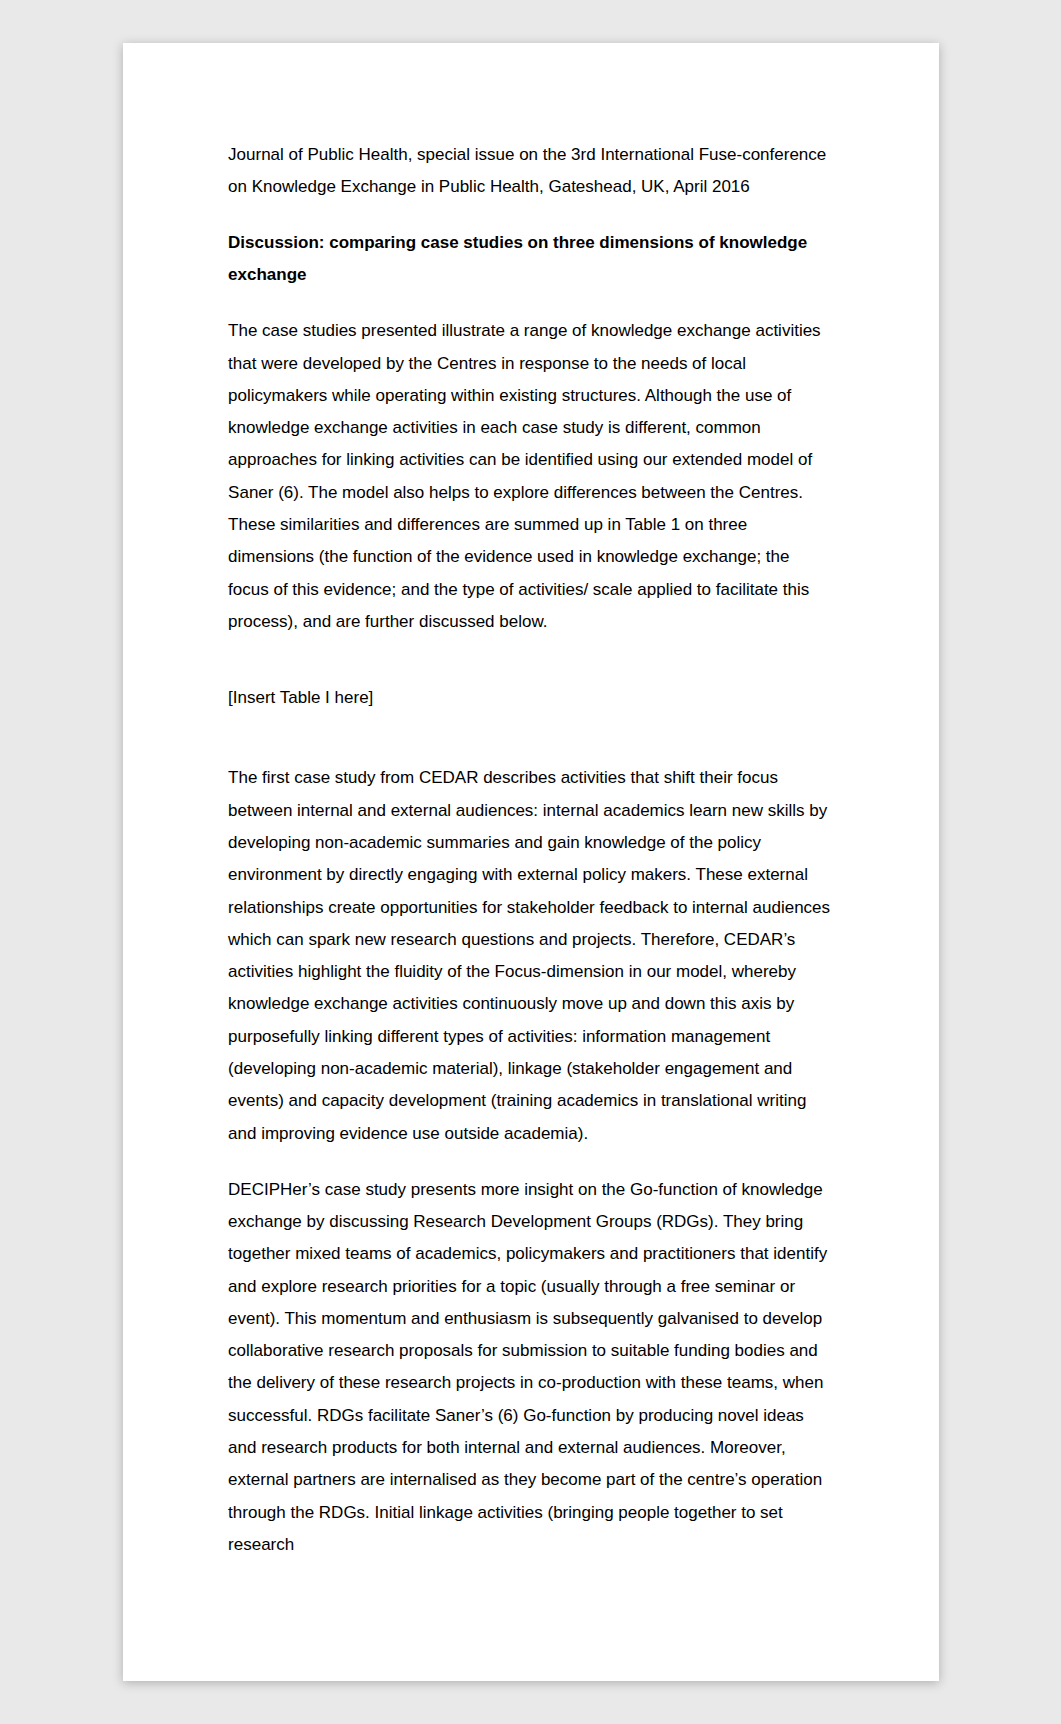Journal of Public Health, special issue on the 3rd International Fuse-conference on Knowledge Exchange in Public Health, Gateshead, UK, April 2016
Discussion: comparing case studies on three dimensions of knowledge exchange
The case studies presented illustrate a range of knowledge exchange activities that were developed by the Centres in response to the needs of local policymakers while operating within existing structures. Although the use of knowledge exchange activities in each case study is different, common approaches for linking activities can be identified using our extended model of Saner (6). The model also helps to explore differences between the Centres. These similarities and differences are summed up in Table 1 on three dimensions (the function of the evidence used in knowledge exchange; the focus of this evidence; and the type of activities/ scale applied to facilitate this process), and are further discussed below.
[Insert Table I here]
The first case study from CEDAR describes activities that shift their focus between internal and external audiences: internal academics learn new skills by developing non-academic summaries and gain knowledge of the policy environment by directly engaging with external policy makers. These external relationships create opportunities for stakeholder feedback to internal audiences which can spark new research questions and projects. Therefore, CEDAR’s activities highlight the fluidity of the Focus-dimension in our model, whereby knowledge exchange activities continuously move up and down this axis by purposefully linking different types of activities: information management (developing non-academic material), linkage (stakeholder engagement and events) and capacity development (training academics in translational writing and improving evidence use outside academia).
DECIPHer’s case study presents more insight on the Go-function of knowledge exchange by discussing Research Development Groups (RDGs). They bring together mixed teams of academics, policymakers and practitioners that identify and explore research priorities for a topic (usually through a free seminar or event). This momentum and enthusiasm is subsequently galvanised to develop collaborative research proposals for submission to suitable funding bodies and the delivery of these research projects in co-production with these teams, when successful. RDGs facilitate Saner’s (6) Go-function by producing novel ideas and research products for both internal and external audiences. Moreover, external partners are internalised as they become part of the centre’s operation through the RDGs. Initial linkage activities (bringing people together to set research